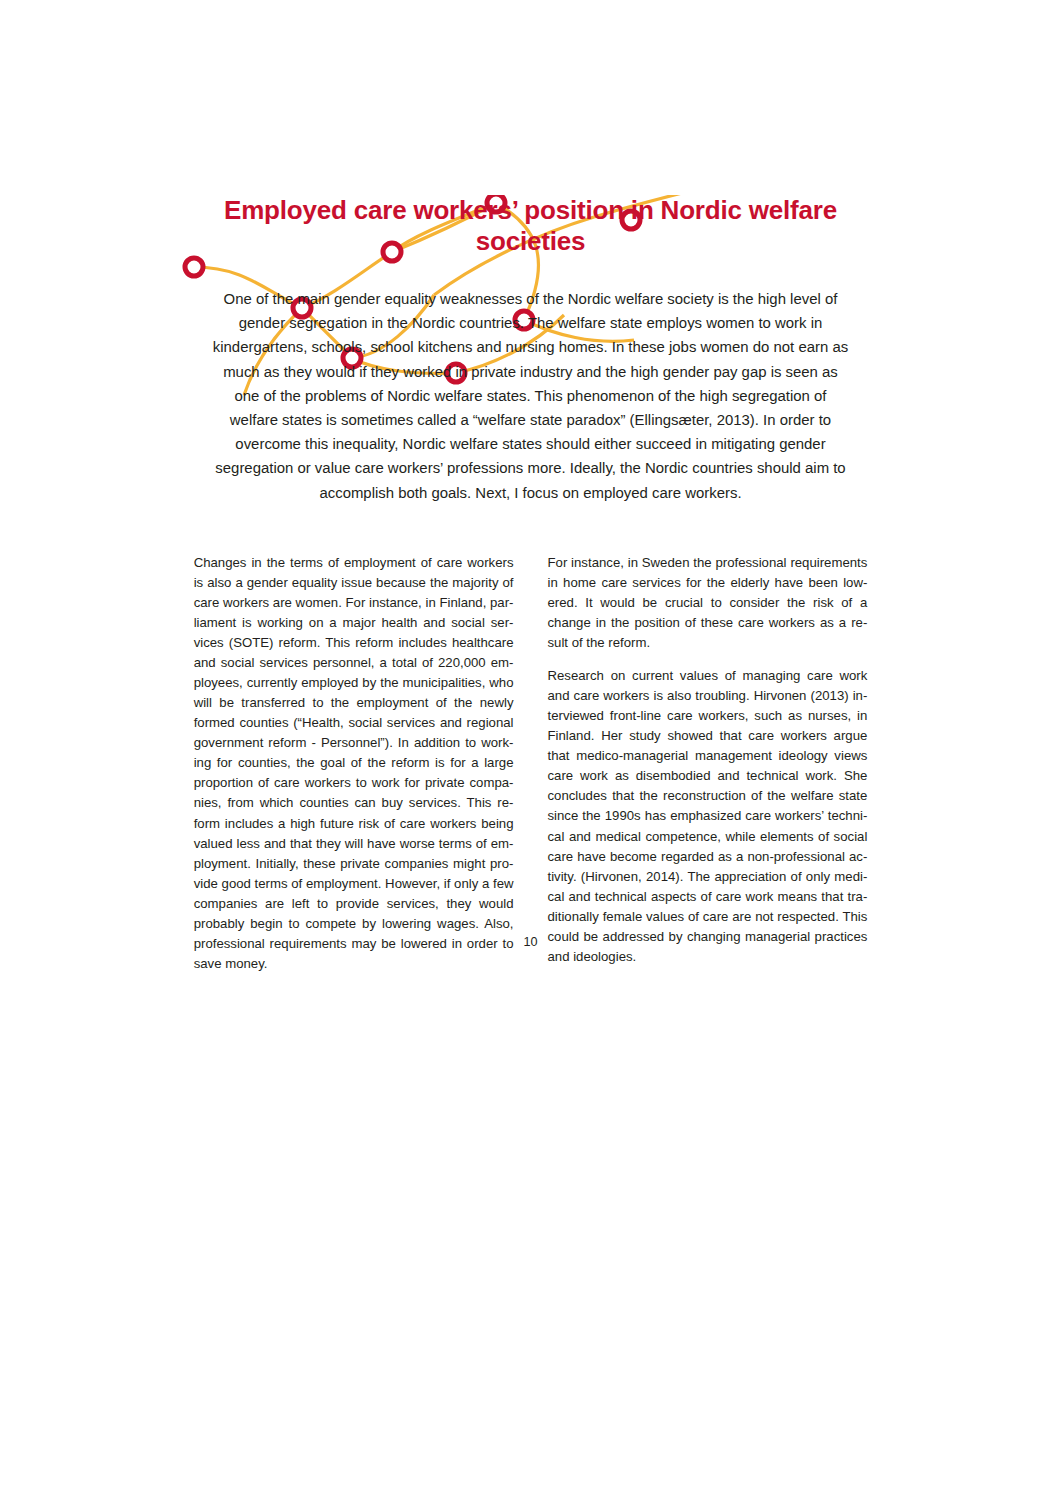Employed care workers’ position in Nordic welfare societies
One of the main gender equality weaknesses of the Nordic welfare society is the high level of gender segregation in the Nordic countries. The welfare state employs women to work in kindergartens, schools, school kitchens and nursing homes. In these jobs women do not earn as much as they would if they worked in private industry and the high gender pay gap is seen as one of the problems of Nordic welfare states. This phenomenon of the high segregation of welfare states is sometimes called a “welfare state paradox” (Ellingsæter, 2013). In order to overcome this inequality, Nordic welfare states should either succeed in mitigating gender segregation or value care workers’ professions more. Ideally, the Nordic countries should aim to accomplish both goals. Next, I focus on employed care workers.
Changes in the terms of employment of care workers is also a gender equality issue because the majority of care workers are women. For instance, in Finland, parliament is working on a major health and social services (SOTE) reform. This reform includes healthcare and social services personnel, a total of 220,000 employees, currently employed by the municipalities, who will be transferred to the employment of the newly formed counties (“Health, social services and regional government reform - Personnel”). In addition to working for counties, the goal of the reform is for a large proportion of care workers to work for private companies, from which counties can buy services. This reform includes a high future risk of care workers being valued less and that they will have worse terms of employment. Initially, these private companies might provide good terms of employment. However, if only a few companies are left to provide services, they would probably begin to compete by lowering wages. Also, professional requirements may be lowered in order to save money.
For instance, in Sweden the professional requirements in home care services for the elderly have been lowered. It would be crucial to consider the risk of a change in the position of these care workers as a result of the reform.
Research on current values of managing care work and care workers is also troubling. Hirvonen (2013) interviewed front-line care workers, such as nurses, in Finland. Her study showed that care workers argue that medico-managerial management ideology views care work as disembodied and technical work. She concludes that the reconstruction of the welfare state since the 1990s has emphasized care workers’ technical and medical competence, while elements of social care have become regarded as a non-professional activity. (Hirvonen, 2014). The appreciation of only medical and technical aspects of care work means that traditionally female values of care are not respected. This could be addressed by changing managerial practices and ideologies.
10